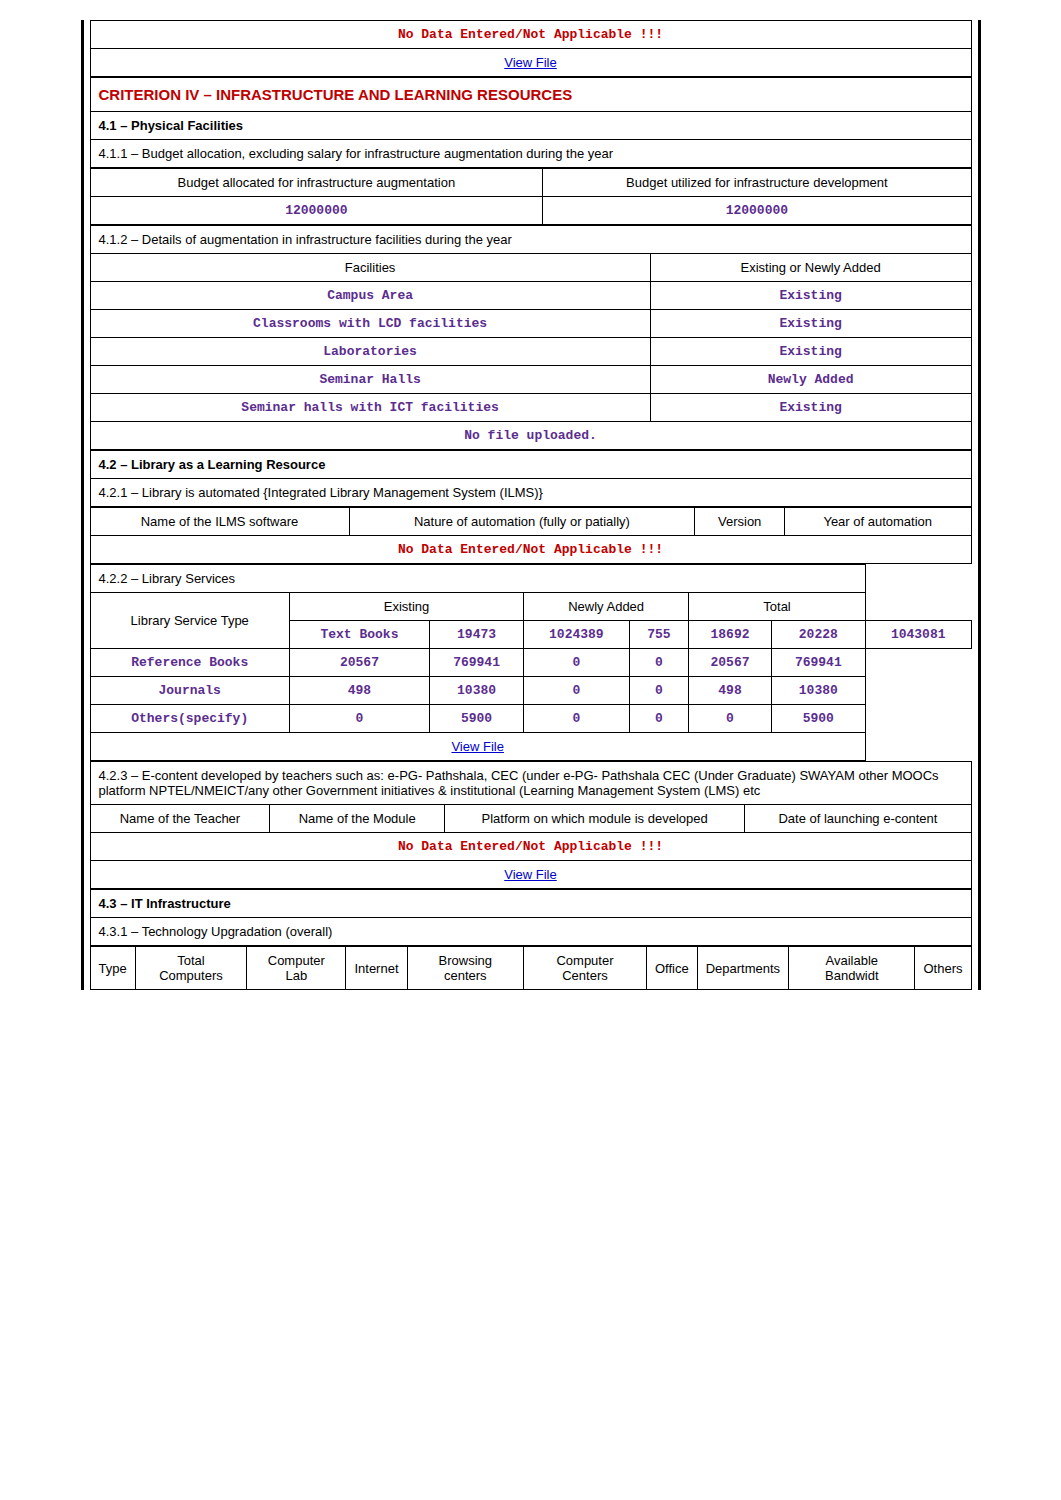| No Data Entered/Not Applicable !!! |
| View File |
| CRITERION IV – INFRASTRUCTURE AND LEARNING RESOURCES |
| 4.1 – Physical Facilities |
| 4.1.1 – Budget allocation, excluding salary for infrastructure augmentation during the year |
| Budget allocated for infrastructure augmentation | Budget utilized for infrastructure development |
| 12000000 | 12000000 |
| 4.1.2 – Details of augmentation in infrastructure facilities during the year |
| Facilities | Existing or Newly Added |
| Campus Area | Existing |
| Classrooms with LCD facilities | Existing |
| Laboratories | Existing |
| Seminar Halls | Newly Added |
| Seminar halls with ICT facilities | Existing |
| No file uploaded. |
| 4.2 – Library as a Learning Resource |
| 4.2.1 – Library is automated {Integrated Library Management System (ILMS)} |
| Name of the ILMS software | Nature of automation (fully or patially) | Version | Year of automation |
| No Data Entered/Not Applicable !!! |
| 4.2.2 – Library Services |
| Library Service Type | Existing | Newly Added | Total |
| Text Books | 19473 | 1024389 | 755 | 18692 | 20228 | 1043081 |
| Reference Books | 20567 | 769941 | 0 | 0 | 20567 | 769941 |
| Journals | 498 | 10380 | 0 | 0 | 498 | 10380 |
| Others(specify) | 0 | 5900 | 0 | 0 | 0 | 5900 |
| View File |
| 4.2.3 – E-content developed by teachers such as: e-PG- Pathshala, CEC (under e-PG- Pathshala CEC (Under Graduate) SWAYAM other MOOCs platform NPTEL/NMEICT/any other Government initiatives & institutional (Learning Management System (LMS) etc |
| Name of the Teacher | Name of the Module | Platform on which module is developed | Date of launching e-content |
| No Data Entered/Not Applicable !!! |
| View File |
| 4.3 – IT Infrastructure |
| 4.3.1 – Technology Upgradation (overall) |
| Type | Total Computers | Computer Lab | Internet | Browsing centers | Computer Centers | Office | Departments | Available Bandwidt | Others |